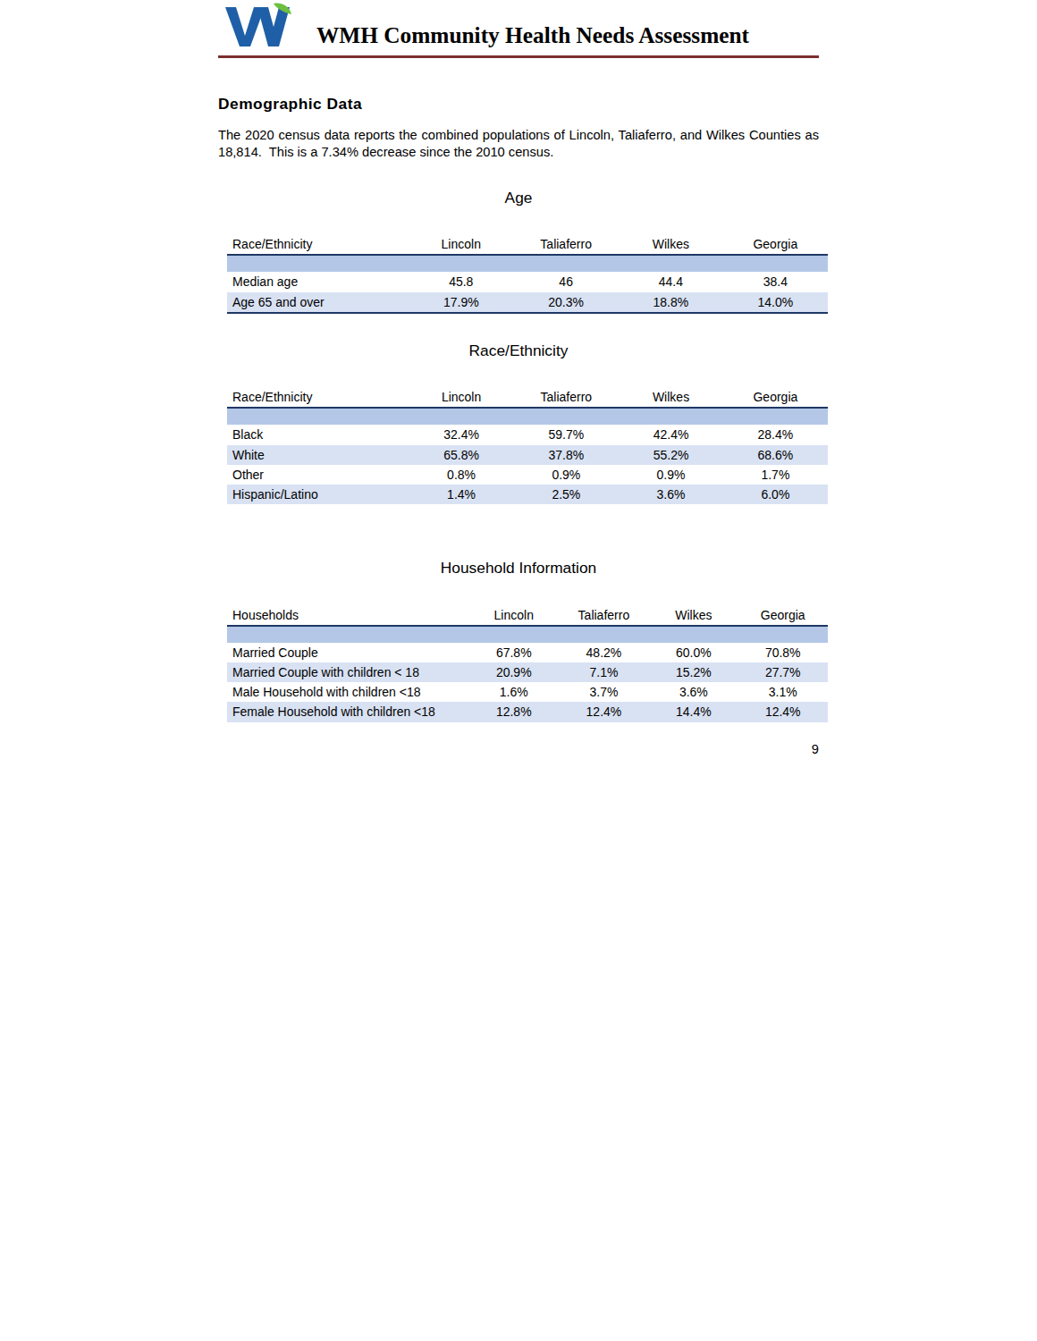WMH Community Health Needs Assessment
Demographic Data
The 2020 census data reports the combined populations of Lincoln, Taliaferro, and Wilkes Counties as 18,814. This is a 7.34% decrease since the 2010 census.
Age
| Race/Ethnicity | Lincoln | Taliaferro | Wilkes | Georgia |
| Median age | 45.8 | 46 | 44.4 | 38.4 |
| Age 65 and over | 17.9% | 20.3% | 18.8% | 14.0% |
Race/Ethnicity
| Race/Ethnicity | Lincoln | Taliaferro | Wilkes | Georgia |
| Black | 32.4% | 59.7% | 42.4% | 28.4% |
| White | 65.8% | 37.8% | 55.2% | 68.6% |
| Other | 0.8% | 0.9% | 0.9% | 1.7% |
| Hispanic/Latino | 1.4% | 2.5% | 3.6% | 6.0% |
Household Information
| Households | Lincoln | Taliaferro | Wilkes | Georgia |
| Married Couple | 67.8% | 48.2% | 60.0% | 70.8% |
| Married Couple with children < 18 | 20.9% | 7.1% | 15.2% | 27.7% |
| Male Household with children <18 | 1.6% | 3.7% | 3.6% | 3.1% |
| Female Household with children <18 | 12.8% | 12.4% | 14.4% | 12.4% |
9